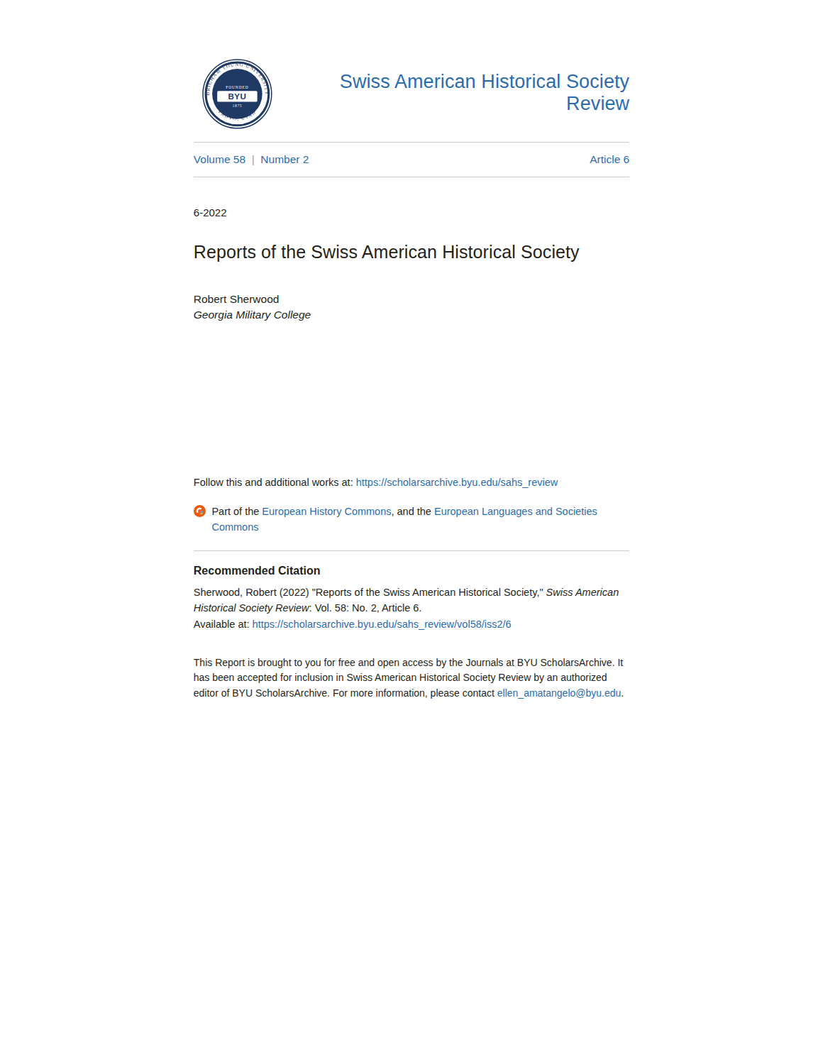BRIGHAM YOUNG UNIVERSITY PROVO, UTAH FOUNDED BYU 1875
Swiss American Historical Society Review
Volume 58|Number 2
Article 6
6-2022
Reports of the Swiss American Historical Society
Robert Sherwood Georgia Military College
Follow this and additional works at: https://scholarsarchive.byu.edu/sahs_review
Part of the European History Commons, and the European Languages and Societies Commons
Recommended Citation
Sherwood, Robert (2022) "Reports of the Swiss American Historical Society," Swiss American Historical Society Review: Vol. 58: No. 2, Article 6.
Available at: https://scholarsarchive.byu.edu/sahs_review/vol58/iss2/6
This Report is brought to you for free and open access by the Journals at BYU ScholarsArchive. It has been accepted for inclusion in Swiss American Historical Society Review by an authorized editor of BYU ScholarsArchive. For more information, please contact ellen_amatangelo@byu.edu.